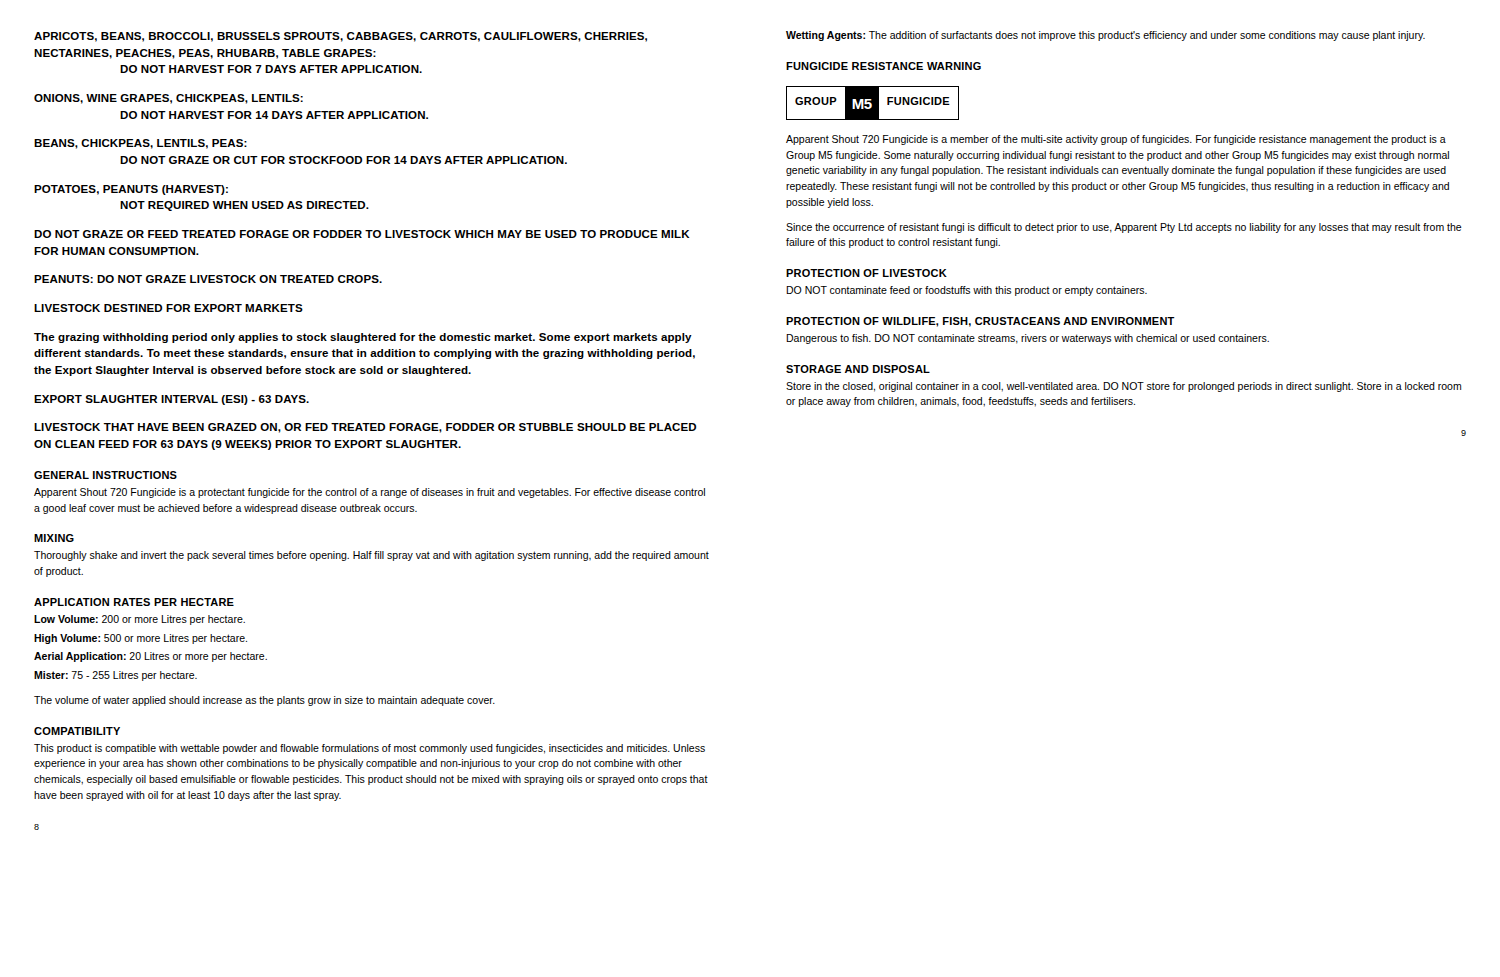APRICOTS, BEANS, BROCCOLI, BRUSSELS SPROUTS, CABBAGES, CARROTS, CAULIFLOWERS, CHERRIES, NECTARINES, PEACHES, PEAS, RHUBARB, TABLE GRAPES:DO NOT HARVEST FOR 7 DAYS AFTER APPLICATION.
ONIONS, WINE GRAPES, CHICKPEAS, LENTILS:DO NOT HARVEST FOR 14 DAYS AFTER APPLICATION.
BEANS, CHICKPEAS, LENTILS, PEAS:DO NOT GRAZE OR CUT FOR STOCKFOOD FOR 14 DAYS AFTER APPLICATION.
POTATOES, PEANUTS (HARVEST):NOT REQUIRED WHEN USED AS DIRECTED.
DO NOT GRAZE OR FEED TREATED FORAGE OR FODDER TO LIVESTOCK WHICH MAY BE USED TO PRODUCE MILK FOR HUMAN CONSUMPTION.
Peanuts: DO NOT GRAZE LIVESTOCK ON TREATED CROPS.
LIVESTOCK DESTINED FOR EXPORT MARKETS
The grazing withholding period only applies to stock slaughtered for the domestic market. Some export markets apply different standards. To meet these standards, ensure that in addition to complying with the grazing withholding period, the Export Slaughter Interval is observed before stock are sold or slaughtered.
EXPORT SLAUGHTER INTERVAL (ESI) - 63 DAYS.
LIVESTOCK THAT HAVE BEEN GRAZED ON, OR FED TREATED FORAGE, FODDER OR STUBBLE SHOULD BE PLACED ON CLEAN FEED FOR 63 DAYS (9 WEEKS) PRIOR TO EXPORT SLAUGHTER.
General Instructions
Apparent Shout 720 Fungicide is a protectant fungicide for the control of a range of diseases in fruit and vegetables. For effective disease control a good leaf cover must be achieved before a widespread disease outbreak occurs.
Mixing
Thoroughly shake and invert the pack several times before opening. Half fill spray vat and with agitation system running, add the required amount of product.
Application Rates Per Hectare
Low Volume: 200 or more Litres per hectare.
High Volume: 500 or more Litres per hectare.
Aerial Application: 20 Litres or more per hectare.
Mister: 75 - 255 Litres per hectare.
The volume of water applied should increase as the plants grow in size to maintain adequate cover.
Compatibility
This product is compatible with wettable powder and flowable formulations of most commonly used fungicides, insecticides and miticides. Unless experience in your area has shown other combinations to be physically compatible and non-injurious to your crop do not combine with other chemicals, especially oil based emulsifiable or flowable pesticides. This product should not be mixed with spraying oils or sprayed onto crops that have been sprayed with oil for at least 10 days after the last spray.
8
Wetting Agents: The addition of surfactants does not improve this product's efficiency and under some conditions may cause plant injury.
Fungicide Resistance Warning
GROUP M5 FUNGICIDE
Apparent Shout 720 Fungicide is a member of the multi-site activity group of fungicides. For fungicide resistance management the product is a Group M5 fungicide. Some naturally occurring individual fungi resistant to the product and other Group M5 fungicides may exist through normal genetic variability in any fungal population. The resistant individuals can eventually dominate the fungal population if these fungicides are used repeatedly. These resistant fungi will not be controlled by this product or other Group M5 fungicides, thus resulting in a reduction in efficacy and possible yield loss.
Since the occurrence of resistant fungi is difficult to detect prior to use, Apparent Pty Ltd accepts no liability for any losses that may result from the failure of this product to control resistant fungi.
Protection of Livestock
DO NOT contaminate feed or foodstuffs with this product or empty containers.
Protection of Wildlife, Fish, Crustaceans and Environment
Dangerous to fish. DO NOT contaminate streams, rivers or waterways with chemical or used containers.
Storage and Disposal
Store in the closed, original container in a cool, well-ventilated area. DO NOT store for prolonged periods in direct sunlight. Store in a locked room or place away from children, animals, food, feedstuffs, seeds and fertilisers.
9